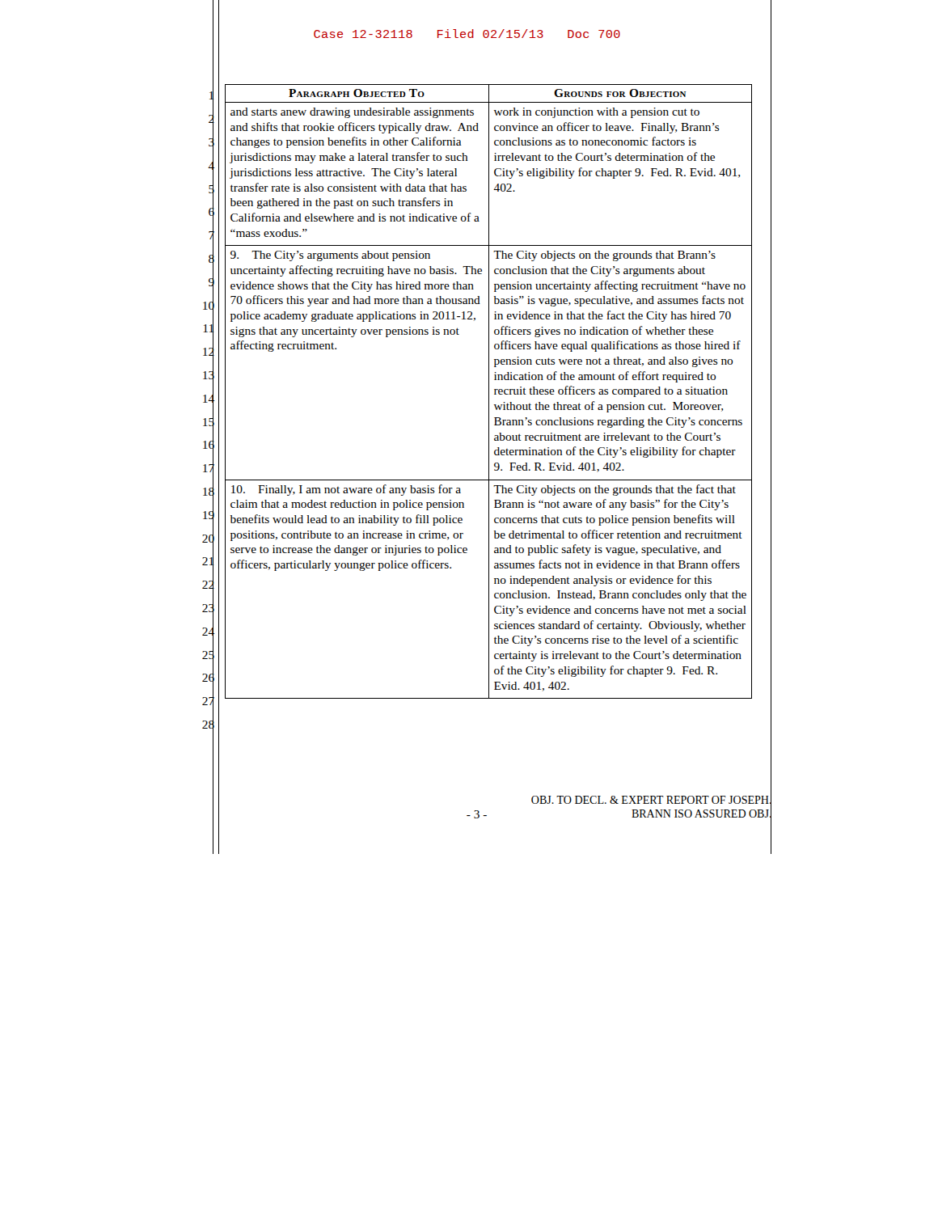Case 12-32118 Filed 02/15/13 Doc 700
1
2
3
4
5
6
7
8
9
10
11
12
13
14
15
16
17
18
19
20
21
22
23
24
25
26
27
28
| Paragraph Objected To | Grounds for Objection |
| --- | --- |
| and starts anew drawing undesirable assignments and shifts that rookie officers typically draw. And changes to pension benefits in other California jurisdictions may make a lateral transfer to such jurisdictions less attractive. The City’s lateral transfer rate is also consistent with data that has been gathered in the past on such transfers in California and elsewhere and is not indicative of a “mass exodus.” | work in conjunction with a pension cut to convince an officer to leave. Finally, Brann’s conclusions as to noneconomic factors is irrelevant to the Court’s determination of the City’s eligibility for chapter 9. Fed. R. Evid. 401, 402. |
| 9. The City’s arguments about pension uncertainty affecting recruiting have no basis. The evidence shows that the City has hired more than 70 officers this year and had more than a thousand police academy graduate applications in 2011-12, signs that any uncertainty over pensions is not affecting recruitment. | The City objects on the grounds that Brann’s conclusion that the City’s arguments about pension uncertainty affecting recruitment “have no basis” is vague, speculative, and assumes facts not in evidence in that the fact the City has hired 70 officers gives no indication of whether these officers have equal qualifications as those hired if pension cuts were not a threat, and also gives no indication of the amount of effort required to recruit these officers as compared to a situation without the threat of a pension cut. Moreover, Brann’s conclusions regarding the City’s concerns about recruitment are irrelevant to the Court’s determination of the City’s eligibility for chapter 9. Fed. R. Evid. 401, 402. |
| 10. Finally, I am not aware of any basis for a claim that a modest reduction in police pension benefits would lead to an inability to fill police positions, contribute to an increase in crime, or serve to increase the danger or injuries to police officers, particularly younger police officers. | The City objects on the grounds that the fact that Brann is “not aware of any basis” for the City’s concerns that cuts to police pension benefits will be detrimental to officer retention and recruitment and to public safety is vague, speculative, and assumes facts not in evidence in that Brann offers no independent analysis or evidence for this conclusion. Instead, Brann concludes only that the City’s evidence and concerns have not met a social sciences standard of certainty. Obviously, whether the City’s concerns rise to the level of a scientific certainty is irrelevant to the Court’s determination of the City’s eligibility for chapter 9. Fed. R. Evid. 401, 402. |
OBJ. TO DECL. & EXPERT REPORT OF JOSEPH.
BRANN ISO ASSURED OBJ.
- 3 -